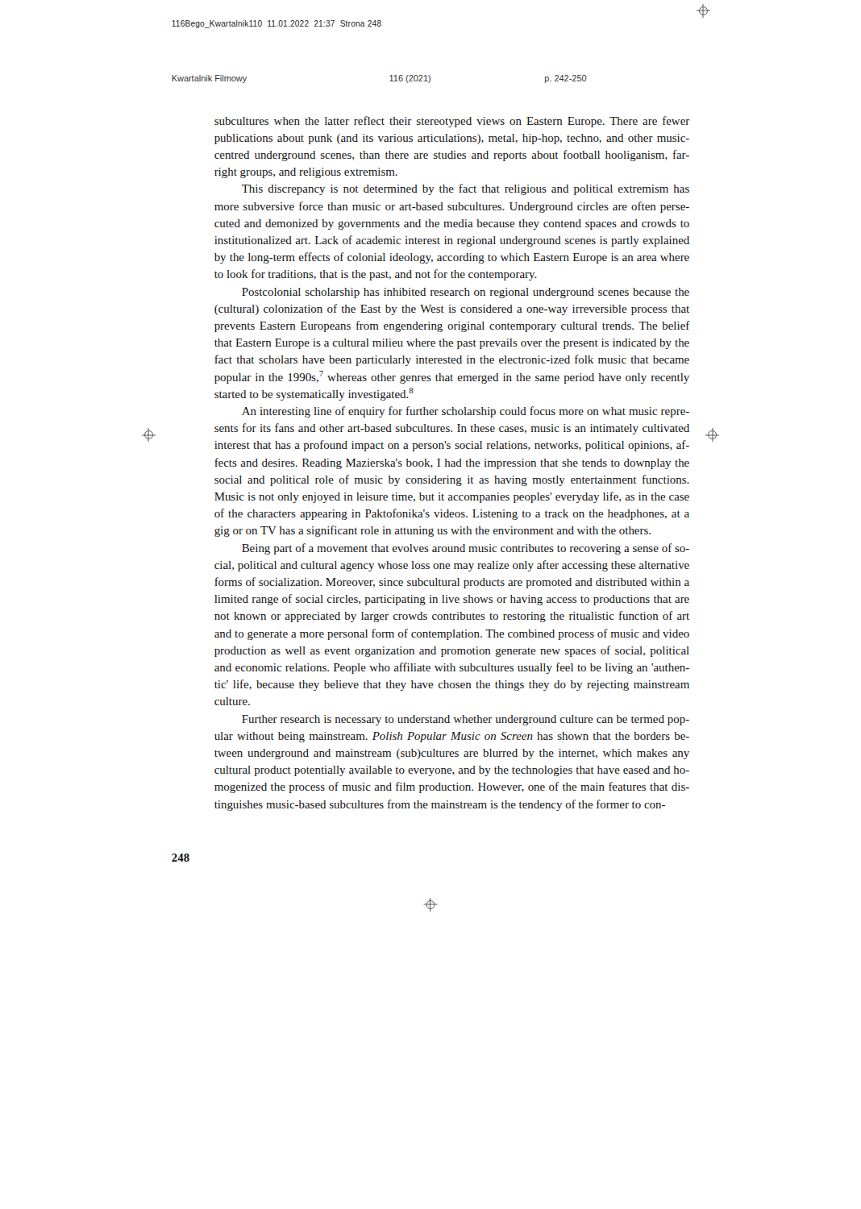116Bego_Kwartalnik110 11.01.2022 21:37 Strona 248
Kwartalnik Filmowy 116 (2021) p. 242-250
subcultures when the latter reflect their stereotyped views on Eastern Europe. There are fewer publications about punk (and its various articulations), metal, hip-hop, techno, and other music-centred underground scenes, than there are studies and reports about football hooliganism, far-right groups, and religious extremism.
This discrepancy is not determined by the fact that religious and political extremism has more subversive force than music or art-based subcultures. Underground circles are often persecuted and demonized by governments and the media because they contend spaces and crowds to institutionalized art. Lack of academic interest in regional underground scenes is partly explained by the long-term effects of colonial ideology, according to which Eastern Europe is an area where to look for traditions, that is the past, and not for the contemporary.
Postcolonial scholarship has inhibited research on regional underground scenes because the (cultural) colonization of the East by the West is considered a one-way irreversible process that prevents Eastern Europeans from engendering original contemporary cultural trends. The belief that Eastern Europe is a cultural milieu where the past prevails over the present is indicated by the fact that scholars have been particularly interested in the electronic-ized folk music that became popular in the 1990s,7 whereas other genres that emerged in the same period have only recently started to be systematically investigated.8
An interesting line of enquiry for further scholarship could focus more on what music represents for its fans and other art-based subcultures. In these cases, music is an intimately cultivated interest that has a profound impact on a person's social relations, networks, political opinions, affects and desires. Reading Mazierska's book, I had the impression that she tends to downplay the social and political role of music by considering it as having mostly entertainment functions. Music is not only enjoyed in leisure time, but it accompanies peoples' everyday life, as in the case of the characters appearing in Paktofonika's videos. Listening to a track on the headphones, at a gig or on TV has a significant role in attuning us with the environment and with the others.
Being part of a movement that evolves around music contributes to recovering a sense of social, political and cultural agency whose loss one may realize only after accessing these alternative forms of socialization. Moreover, since subcultural products are promoted and distributed within a limited range of social circles, participating in live shows or having access to productions that are not known or appreciated by larger crowds contributes to restoring the ritualistic function of art and to generate a more personal form of contemplation. The combined process of music and video production as well as event organization and promotion generate new spaces of social, political and economic relations. People who affiliate with subcultures usually feel to be living an 'authentic' life, because they believe that they have chosen the things they do by rejecting mainstream culture.
Further research is necessary to understand whether underground culture can be termed popular without being mainstream. Polish Popular Music on Screen has shown that the borders between underground and mainstream (sub)cultures are blurred by the internet, which makes any cultural product potentially available to everyone, and by the technologies that have eased and homogenized the process of music and film production. However, one of the main features that distinguishes music-based subcultures from the mainstream is the tendency of the former to con-
248